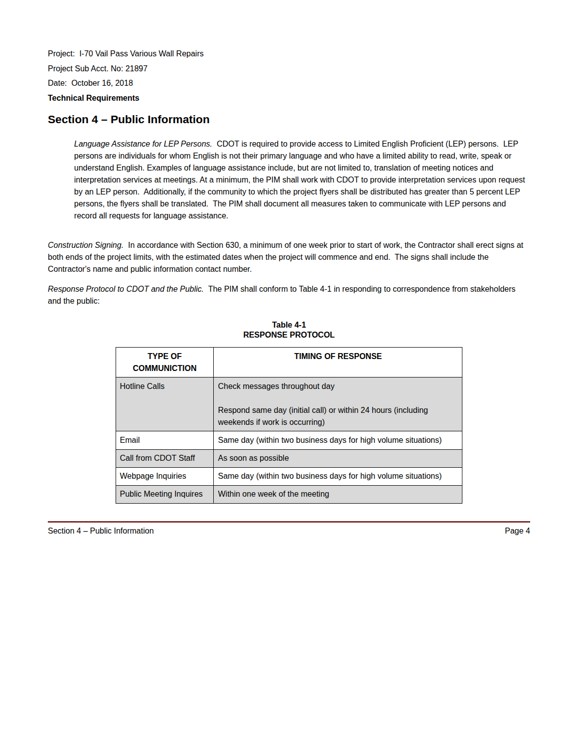Project: I-70 Vail Pass Various Wall Repairs
Project Sub Acct. No: 21897
Date: October 16, 2018
Technical Requirements
Section 4 – Public Information
Language Assistance for LEP Persons. CDOT is required to provide access to Limited English Proficient (LEP) persons. LEP persons are individuals for whom English is not their primary language and who have a limited ability to read, write, speak or understand English. Examples of language assistance include, but are not limited to, translation of meeting notices and interpretation services at meetings. At a minimum, the PIM shall work with CDOT to provide interpretation services upon request by an LEP person. Additionally, if the community to which the project flyers shall be distributed has greater than 5 percent LEP persons, the flyers shall be translated. The PIM shall document all measures taken to communicate with LEP persons and record all requests for language assistance.
Construction Signing. In accordance with Section 630, a minimum of one week prior to start of work, the Contractor shall erect signs at both ends of the project limits, with the estimated dates when the project will commence and end. The signs shall include the Contractor's name and public information contact number.
Response Protocol to CDOT and the Public. The PIM shall conform to Table 4-1 in responding to correspondence from stakeholders and the public:
Table 4-1
RESPONSE PROTOCOL
| TYPE OF COMMUNICTION | TIMING OF RESPONSE |
| --- | --- |
| Hotline Calls | Check messages throughout day Respond same day (initial call) or within 24 hours (including weekends if work is occurring) |
| Email | Same day (within two business days for high volume situations) |
| Call from CDOT Staff | As soon as possible |
| Webpage Inquiries | Same day (within two business days for high volume situations) |
| Public Meeting Inquires | Within one week of the meeting |
Section 4 – Public Information Page 4